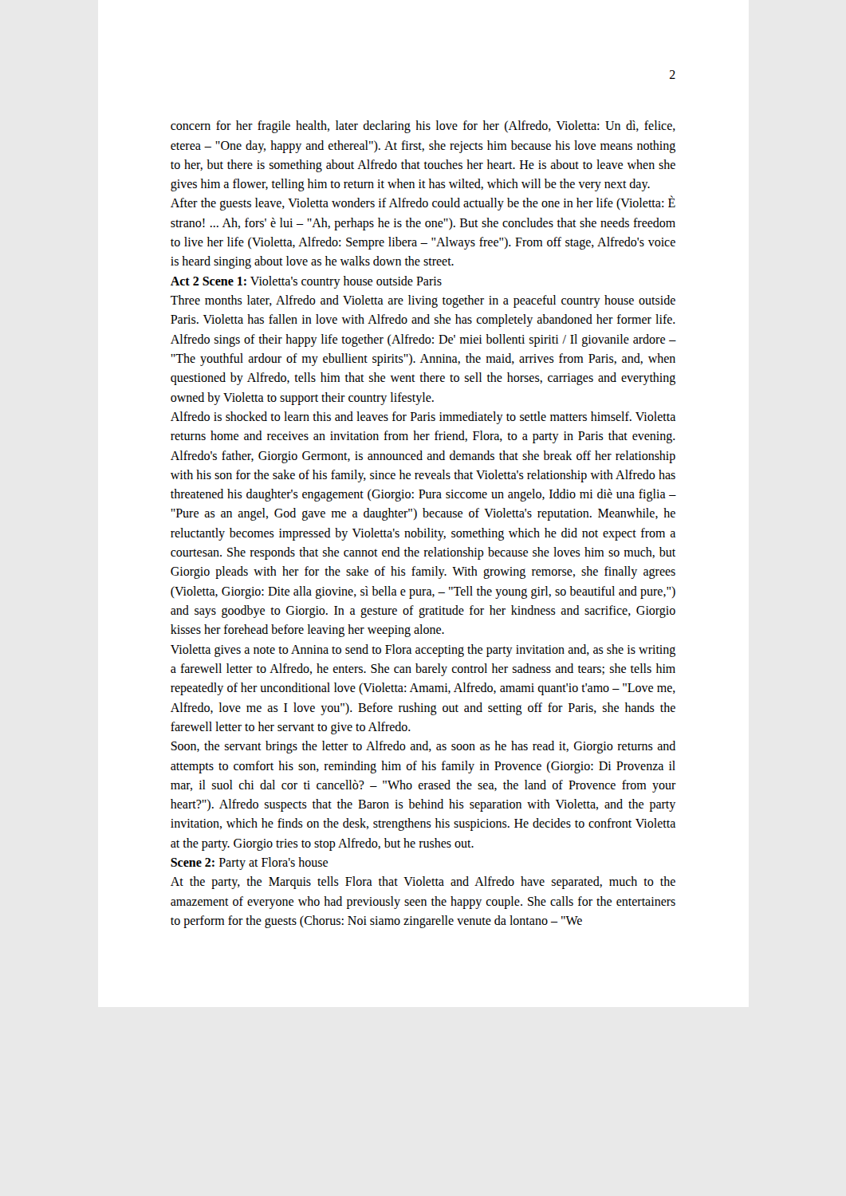2
concern for her fragile health, later declaring his love for her (Alfredo, Violetta: Un dì, felice, eterea – "One day, happy and ethereal"). At first, she rejects him because his love means nothing to her, but there is something about Alfredo that touches her heart. He is about to leave when she gives him a flower, telling him to return it when it has wilted, which will be the very next day.
After the guests leave, Violetta wonders if Alfredo could actually be the one in her life (Violetta: È strano! ... Ah, fors' è lui – "Ah, perhaps he is the one"). But she concludes that she needs freedom to live her life (Violetta, Alfredo: Sempre libera – "Always free"). From off stage, Alfredo's voice is heard singing about love as he walks down the street.
Act 2 Scene 1: Violetta's country house outside Paris
Three months later, Alfredo and Violetta are living together in a peaceful country house outside Paris. Violetta has fallen in love with Alfredo and she has completely abandoned her former life. Alfredo sings of their happy life together (Alfredo: De' miei bollenti spiriti / Il giovanile ardore – "The youthful ardour of my ebullient spirits"). Annina, the maid, arrives from Paris, and, when questioned by Alfredo, tells him that she went there to sell the horses, carriages and everything owned by Violetta to support their country lifestyle.
Alfredo is shocked to learn this and leaves for Paris immediately to settle matters himself. Violetta returns home and receives an invitation from her friend, Flora, to a party in Paris that evening. Alfredo's father, Giorgio Germont, is announced and demands that she break off her relationship with his son for the sake of his family, since he reveals that Violetta's relationship with Alfredo has threatened his daughter's engagement (Giorgio: Pura siccome un angelo, Iddio mi diè una figlia – "Pure as an angel, God gave me a daughter") because of Violetta's reputation. Meanwhile, he reluctantly becomes impressed by Violetta's nobility, something which he did not expect from a courtesan. She responds that she cannot end the relationship because she loves him so much, but Giorgio pleads with her for the sake of his family. With growing remorse, she finally agrees (Violetta, Giorgio: Dite alla giovine, sì bella e pura, – "Tell the young girl, so beautiful and pure,") and says goodbye to Giorgio. In a gesture of gratitude for her kindness and sacrifice, Giorgio kisses her forehead before leaving her weeping alone.
Violetta gives a note to Annina to send to Flora accepting the party invitation and, as she is writing a farewell letter to Alfredo, he enters. She can barely control her sadness and tears; she tells him repeatedly of her unconditional love (Violetta: Amami, Alfredo, amami quant'io t'amo – "Love me, Alfredo, love me as I love you"). Before rushing out and setting off for Paris, she hands the farewell letter to her servant to give to Alfredo.
Soon, the servant brings the letter to Alfredo and, as soon as he has read it, Giorgio returns and attempts to comfort his son, reminding him of his family in Provence (Giorgio: Di Provenza il mar, il suol chi dal cor ti cancellò? – "Who erased the sea, the land of Provence from your heart?"). Alfredo suspects that the Baron is behind his separation with Violetta, and the party invitation, which he finds on the desk, strengthens his suspicions. He decides to confront Violetta at the party. Giorgio tries to stop Alfredo, but he rushes out.
Scene 2: Party at Flora's house
At the party, the Marquis tells Flora that Violetta and Alfredo have separated, much to the amazement of everyone who had previously seen the happy couple. She calls for the entertainers to perform for the guests (Chorus: Noi siamo zingarelle venute da lontano – "We